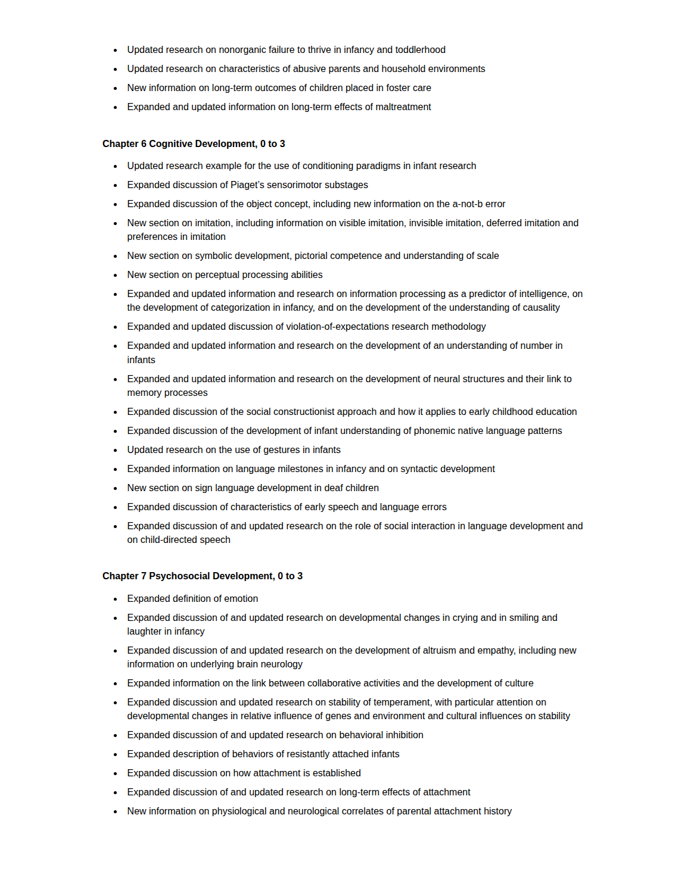Updated research on nonorganic failure to thrive in infancy and toddlerhood
Updated research on characteristics of abusive parents and household environments
New information on long-term outcomes of children placed in foster care
Expanded and updated information on long-term effects of maltreatment
Chapter 6 Cognitive Development, 0 to 3
Updated research example for the use of conditioning paradigms in infant research
Expanded discussion of Piaget’s sensorimotor substages
Expanded discussion of the object concept, including new information on the a-not-b error
New section on imitation, including information on visible imitation, invisible imitation, deferred imitation and preferences in imitation
New section on symbolic development, pictorial competence and understanding of scale
New section on perceptual processing abilities
Expanded and updated information and research on information processing as a predictor of intelligence, on the development of categorization in infancy, and on the development of the understanding of causality
Expanded and updated discussion of violation-of-expectations research methodology
Expanded and updated information and research on the development of an understanding of number in infants
Expanded and updated information and research on the development of neural structures and their link to memory processes
Expanded discussion of the social constructionist approach and how it applies to early childhood education
Expanded discussion of the development of infant understanding of phonemic native language patterns
Updated research on the use of gestures in infants
Expanded information on language milestones in infancy and on syntactic development
New section on sign language development in deaf children
Expanded discussion of characteristics of early speech and language errors
Expanded discussion of and updated research on the role of social interaction in language development and on child-directed speech
Chapter 7 Psychosocial Development, 0 to 3
Expanded definition of emotion
Expanded discussion of and updated research on developmental changes in crying and in smiling and laughter in infancy
Expanded discussion of and updated research on the development of altruism and empathy, including new information on underlying brain neurology
Expanded information on the link between collaborative activities and the development of culture
Expanded discussion and updated research on stability of temperament, with particular attention on developmental changes in relative influence of genes and environment and cultural influences on stability
Expanded discussion of and updated research on behavioral inhibition
Expanded description of behaviors of resistantly attached infants
Expanded discussion on how attachment is established
Expanded discussion of and updated research on long-term effects of attachment
New information on physiological and neurological correlates of parental attachment history